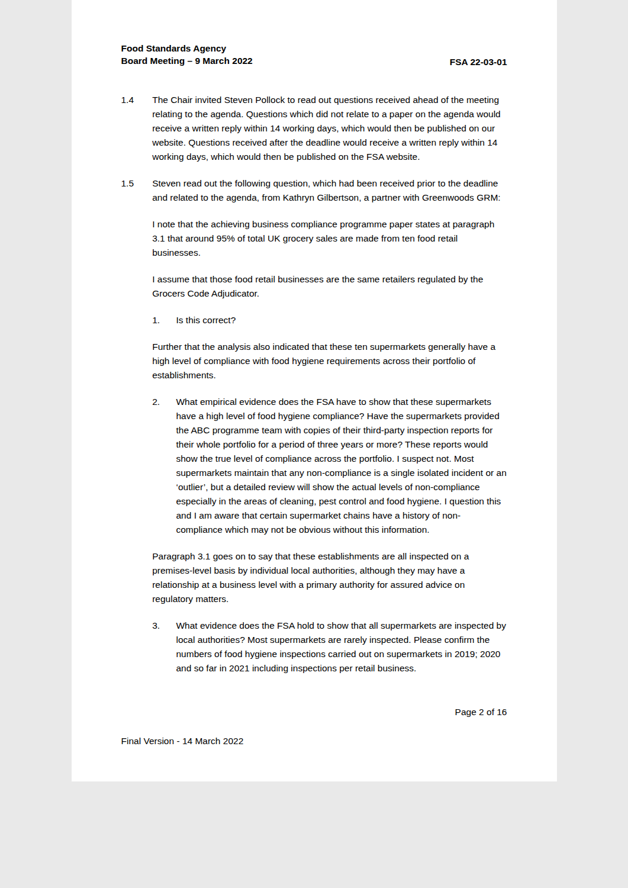Food Standards Agency
Board Meeting – 9 March 2022
FSA 22-03-01
1.4
The Chair invited Steven Pollock to read out questions received ahead of the meeting relating to the agenda. Questions which did not relate to a paper on the agenda would receive a written reply within 14 working days, which would then be published on our website. Questions received after the deadline would receive a written reply within 14 working days, which would then be published on the FSA website.
1.5
Steven read out the following question, which had been received prior to the deadline and related to the agenda, from Kathryn Gilbertson, a partner with Greenwoods GRM:
I note that the achieving business compliance programme paper states at paragraph 3.1 that around 95% of total UK grocery sales are made from ten food retail businesses.
I assume that those food retail businesses are the same retailers regulated by the Grocers Code Adjudicator.
1.
Is this correct?
Further that the analysis also indicated that these ten supermarkets generally have a high level of compliance with food hygiene requirements across their portfolio of establishments.
2.
What empirical evidence does the FSA have to show that these supermarkets have a high level of food hygiene compliance? Have the supermarkets provided the ABC programme team with copies of their third-party inspection reports for their whole portfolio for a period of three years or more? These reports would show the true level of compliance across the portfolio. I suspect not. Most supermarkets maintain that any non-compliance is a single isolated incident or an ‘outlier’, but a detailed review will show the actual levels of non-compliance especially in the areas of cleaning, pest control and food hygiene. I question this and I am aware that certain supermarket chains have a history of non-compliance which may not be obvious without this information.
Paragraph 3.1 goes on to say that these establishments are all inspected on a premises-level basis by individual local authorities, although they may have a relationship at a business level with a primary authority for assured advice on regulatory matters.
3.
What evidence does the FSA hold to show that all supermarkets are inspected by local authorities? Most supermarkets are rarely inspected. Please confirm the numbers of food hygiene inspections carried out on supermarkets in 2019; 2020 and so far in 2021 including inspections per retail business.
Page 2 of 16
Final Version - 14 March 2022